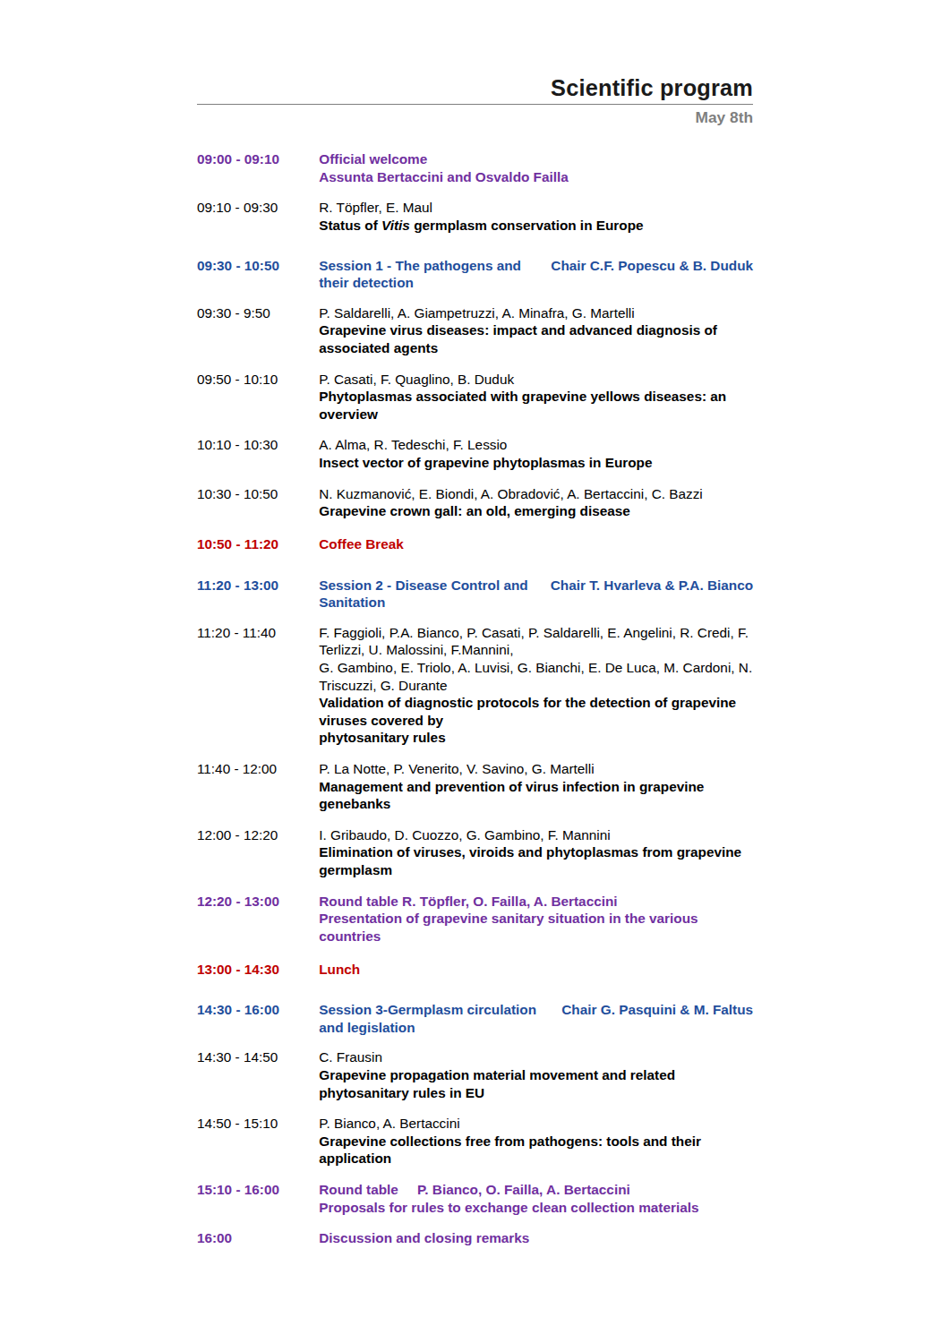Scientific program
May 8th
| 09:00 - 09:10 | Official welcome Assunta Bertaccini and Osvaldo Failla |
| 09:10 - 09:30 | R. Töpfler, E. Maul Status of Vitis germplasm conservation in Europe |
| 09:30 - 10:50 | Chair C.F. Popescu & B. Duduk Session 1 - The pathogens and their detection |
| 09:30 - 9:50 | P. Saldarelli, A. Giampetruzzi, A. Minafra, G. Martelli Grapevine virus diseases: impact and advanced diagnosis of associated agents |
| 09:50 - 10:10 | P. Casati, F. Quaglino, B. Duduk Phytoplasmas associated with grapevine yellows diseases: an overview |
| 10:10 - 10:30 | A. Alma, R. Tedeschi, F. Lessio Insect vector of grapevine phytoplasmas in Europe |
| 10:30 - 10:50 | N. Kuzmanović, E. Biondi, A. Obradović, A. Bertaccini, C. Bazzi Grapevine crown gall: an old, emerging disease |
| 10:50 - 11:20 | Coffee Break |
| 11:20 - 13:00 | Chair T. Hvarleva & P.A. Bianco Session 2 - Disease Control and Sanitation |
| 11:20 - 11:40 | F. Faggioli, P.A. Bianco, P. Casati, P. Saldarelli, E. Angelini, R. Credi, F. Terlizzi, U. Malossini, F.Mannini, G. Gambino, E. Triolo, A. Luvisi, G. Bianchi, E. De Luca, M. Cardoni, N. Triscuzzi, G. Durante Validation of diagnostic protocols for the detection of grapevine viruses covered by phytosanitary rules |
| 11:40 - 12:00 | P. La Notte, P. Venerito, V. Savino, G. Martelli Management and prevention of virus infection in grapevine genebanks |
| 12:00 - 12:20 | I. Gribaudo, D. Cuozzo, G. Gambino, F. Mannini Elimination of viruses, viroids and phytoplasmas from grapevine germplasm |
| 12:20 - 13:00 | Round table R. Töpfler, O. Failla, A. Bertaccini Presentation of grapevine sanitary situation in the various countries |
| 13:00 - 14:30 | Lunch |
| 14:30 - 16:00 | Chair G. Pasquini & M. Faltus Session 3-Germplasm circulation and legislation |
| 14:30 - 14:50 | C. Frausin Grapevine propagation material movement and related phytosanitary rules in EU |
| 14:50 - 15:10 | P. Bianco, A. Bertaccini Grapevine collections free from pathogens: tools and their application |
| 15:10 - 16:00 | Round table P. Bianco, O. Failla, A. Bertaccini Proposals for rules to exchange clean collection materials |
| 16:00 | Discussion and closing remarks |